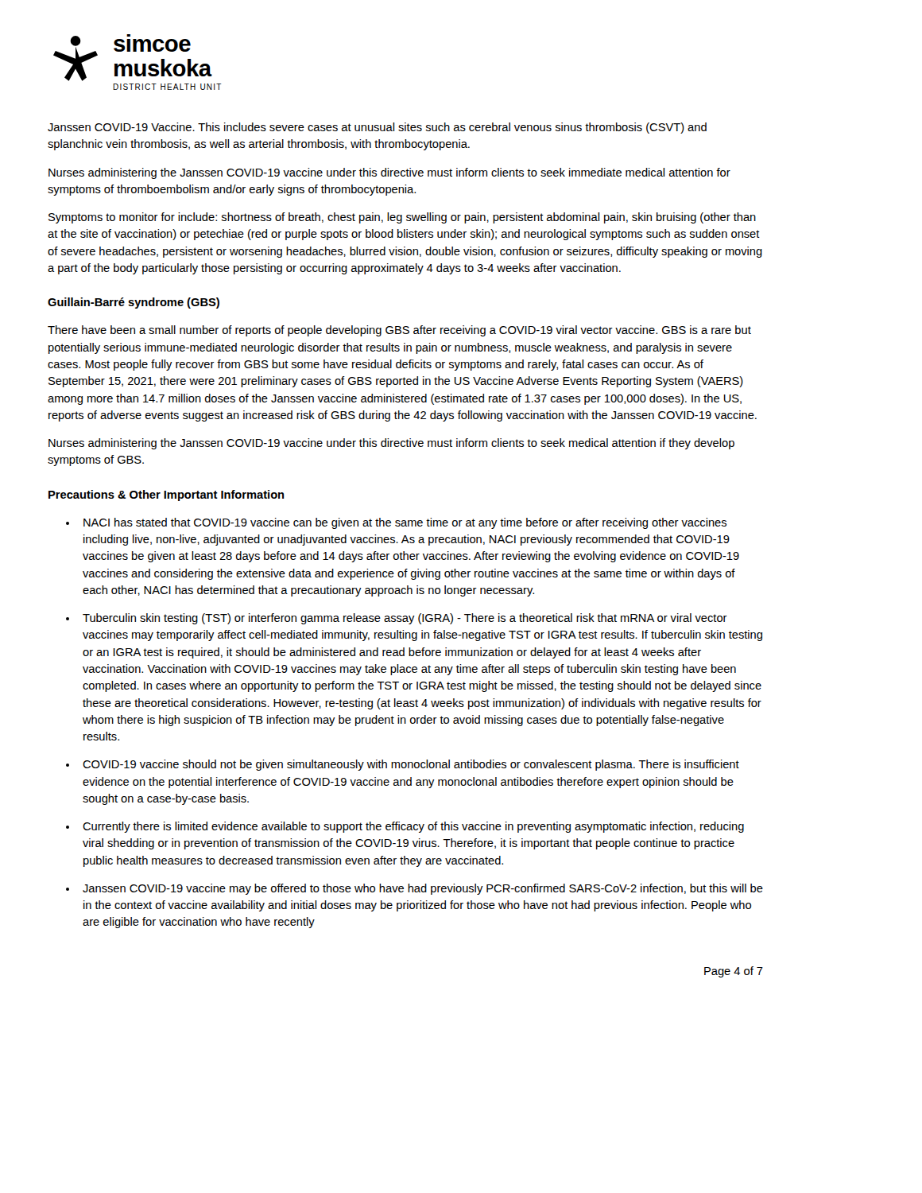simcoe muskoka DISTRICT HEALTH UNIT
Janssen COVID-19 Vaccine. This includes severe cases at unusual sites such as cerebral venous sinus thrombosis (CSVT) and splanchnic vein thrombosis, as well as arterial thrombosis, with thrombocytopenia.
Nurses administering the Janssen COVID-19 vaccine under this directive must inform clients to seek immediate medical attention for symptoms of thromboembolism and/or early signs of thrombocytopenia.
Symptoms to monitor for include: shortness of breath, chest pain, leg swelling or pain, persistent abdominal pain, skin bruising (other than at the site of vaccination) or petechiae (red or purple spots or blood blisters under skin); and neurological symptoms such as sudden onset of severe headaches, persistent or worsening headaches, blurred vision, double vision, confusion or seizures, difficulty speaking or moving a part of the body particularly those persisting or occurring approximately 4 days to 3-4 weeks after vaccination.
Guillain-Barré syndrome (GBS)
There have been a small number of reports of people developing GBS after receiving a COVID-19 viral vector vaccine. GBS is a rare but potentially serious immune-mediated neurologic disorder that results in pain or numbness, muscle weakness, and paralysis in severe cases. Most people fully recover from GBS but some have residual deficits or symptoms and rarely, fatal cases can occur. As of September 15, 2021, there were 201 preliminary cases of GBS reported in the US Vaccine Adverse Events Reporting System (VAERS) among more than 14.7 million doses of the Janssen vaccine administered (estimated rate of 1.37 cases per 100,000 doses). In the US, reports of adverse events suggest an increased risk of GBS during the 42 days following vaccination with the Janssen COVID-19 vaccine.
Nurses administering the Janssen COVID-19 vaccine under this directive must inform clients to seek medical attention if they develop symptoms of GBS.
Precautions & Other Important Information
NACI has stated that COVID-19 vaccine can be given at the same time or at any time before or after receiving other vaccines including live, non-live, adjuvanted or unadjuvanted vaccines. As a precaution, NACI previously recommended that COVID-19 vaccines be given at least 28 days before and 14 days after other vaccines. After reviewing the evolving evidence on COVID-19 vaccines and considering the extensive data and experience of giving other routine vaccines at the same time or within days of each other, NACI has determined that a precautionary approach is no longer necessary.
Tuberculin skin testing (TST) or interferon gamma release assay (IGRA) - There is a theoretical risk that mRNA or viral vector vaccines may temporarily affect cell-mediated immunity, resulting in false-negative TST or IGRA test results. If tuberculin skin testing or an IGRA test is required, it should be administered and read before immunization or delayed for at least 4 weeks after vaccination. Vaccination with COVID-19 vaccines may take place at any time after all steps of tuberculin skin testing have been completed. In cases where an opportunity to perform the TST or IGRA test might be missed, the testing should not be delayed since these are theoretical considerations. However, re-testing (at least 4 weeks post immunization) of individuals with negative results for whom there is high suspicion of TB infection may be prudent in order to avoid missing cases due to potentially false-negative results.
COVID-19 vaccine should not be given simultaneously with monoclonal antibodies or convalescent plasma. There is insufficient evidence on the potential interference of COVID-19 vaccine and any monoclonal antibodies therefore expert opinion should be sought on a case-by-case basis.
Currently there is limited evidence available to support the efficacy of this vaccine in preventing asymptomatic infection, reducing viral shedding or in prevention of transmission of the COVID-19 virus. Therefore, it is important that people continue to practice public health measures to decreased transmission even after they are vaccinated.
Janssen COVID-19 vaccine may be offered to those who have had previously PCR-confirmed SARS-CoV-2 infection, but this will be in the context of vaccine availability and initial doses may be prioritized for those who have not had previous infection. People who are eligible for vaccination who have recently
Page 4 of 7